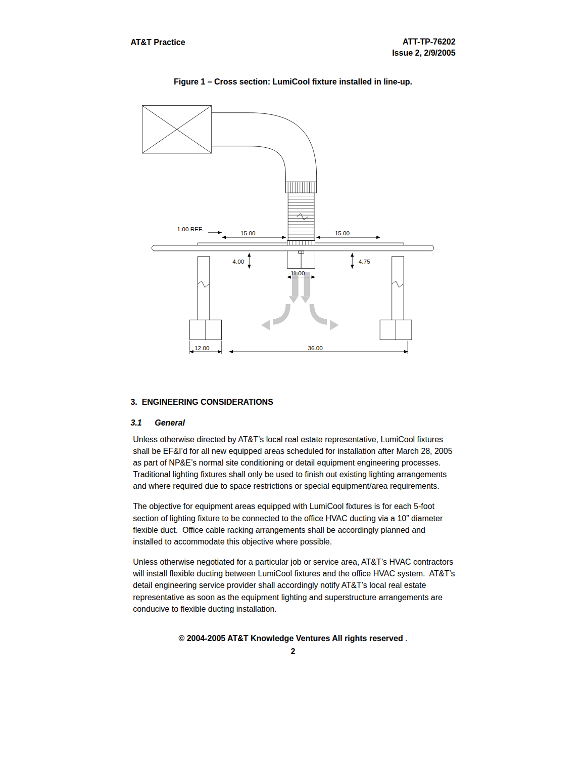AT&T Practice
ATT-TP-76202
Issue 2, 2/9/2005
Figure 1 – Cross section: LumiCool fixture installed in line-up.
1.00 REF. 15.00 15.00 4.00 4.75 11.00 12.00 36.00
3. ENGINEERING CONSIDERATIONS
3.1 General
Unless otherwise directed by AT&T’s local real estate representative, LumiCool fixtures shall be EF&I’d for all new equipped areas scheduled for installation after March 28, 2005 as part of NP&E’s normal site conditioning or detail equipment engineering processes. Traditional lighting fixtures shall only be used to finish out existing lighting arrangements and where required due to space restrictions or special equipment/area requirements.
The objective for equipment areas equipped with LumiCool fixtures is for each 5-foot section of lighting fixture to be connected to the office HVAC ducting via a 10” diameter flexible duct. Office cable racking arrangements shall be accordingly planned and installed to accommodate this objective where possible.
Unless otherwise negotiated for a particular job or service area, AT&T’s HVAC contractors will install flexible ducting between LumiCool fixtures and the office HVAC system. AT&T’s detail engineering service provider shall accordingly notify AT&T’s local real estate representative as soon as the equipment lighting and superstructure arrangements are conducive to flexible ducting installation.
© 2004-2005 AT&T Knowledge Ventures All rights reserved .
2